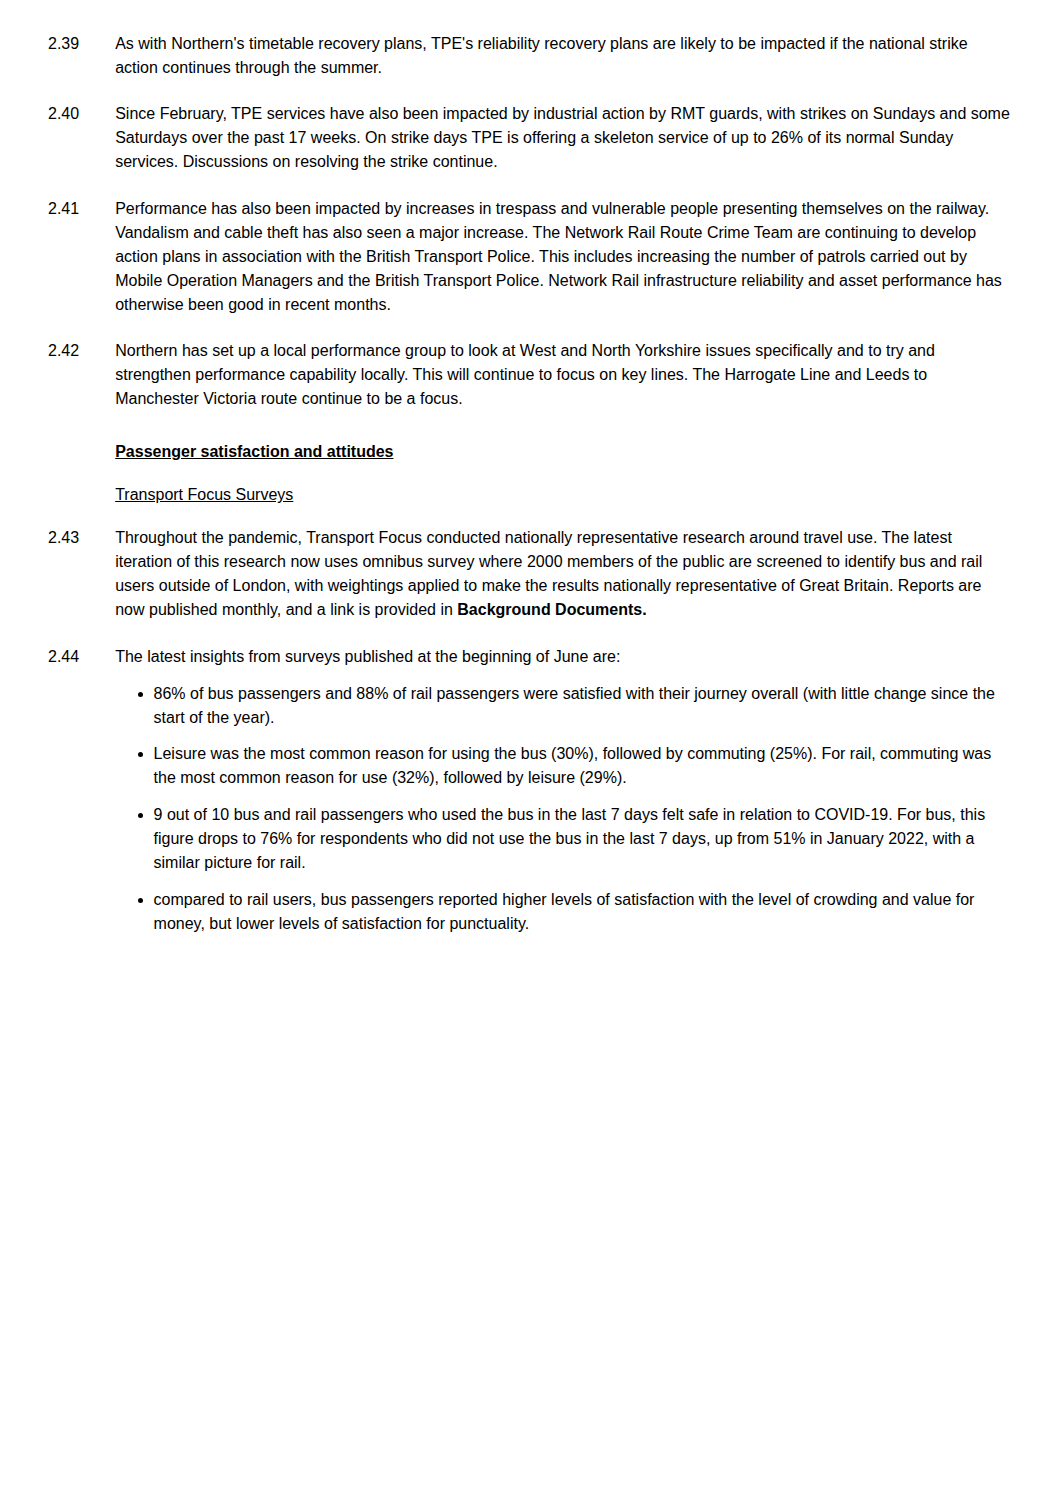2.39
As with Northern's timetable recovery plans, TPE's reliability recovery plans are likely to be impacted if the national strike action continues through the summer.
2.40
Since February, TPE services have also been impacted by industrial action by RMT guards, with strikes on Sundays and some Saturdays over the past 17 weeks. On strike days TPE is offering a skeleton service of up to 26% of its normal Sunday services. Discussions on resolving the strike continue.
2.41
Performance has also been impacted by increases in trespass and vulnerable people presenting themselves on the railway. Vandalism and cable theft has also seen a major increase. The Network Rail Route Crime Team are continuing to develop action plans in association with the British Transport Police. This includes increasing the number of patrols carried out by Mobile Operation Managers and the British Transport Police. Network Rail infrastructure reliability and asset performance has otherwise been good in recent months.
2.42
Northern has set up a local performance group to look at West and North Yorkshire issues specifically and to try and strengthen performance capability locally. This will continue to focus on key lines. The Harrogate Line and Leeds to Manchester Victoria route continue to be a focus.
Passenger satisfaction and attitudes
Transport Focus Surveys
2.43
Throughout the pandemic, Transport Focus conducted nationally representative research around travel use. The latest iteration of this research now uses omnibus survey where 2000 members of the public are screened to identify bus and rail users outside of London, with weightings applied to make the results nationally representative of Great Britain. Reports are now published monthly, and a link is provided in Background Documents.
2.44
The latest insights from surveys published at the beginning of June are:
86% of bus passengers and 88% of rail passengers were satisfied with their journey overall (with little change since the start of the year).
Leisure was the most common reason for using the bus (30%), followed by commuting (25%). For rail, commuting was the most common reason for use (32%), followed by leisure (29%).
9 out of 10 bus and rail passengers who used the bus in the last 7 days felt safe in relation to COVID-19. For bus, this figure drops to 76% for respondents who did not use the bus in the last 7 days, up from 51% in January 2022, with a similar picture for rail.
compared to rail users, bus passengers reported higher levels of satisfaction with the level of crowding and value for money, but lower levels of satisfaction for punctuality.